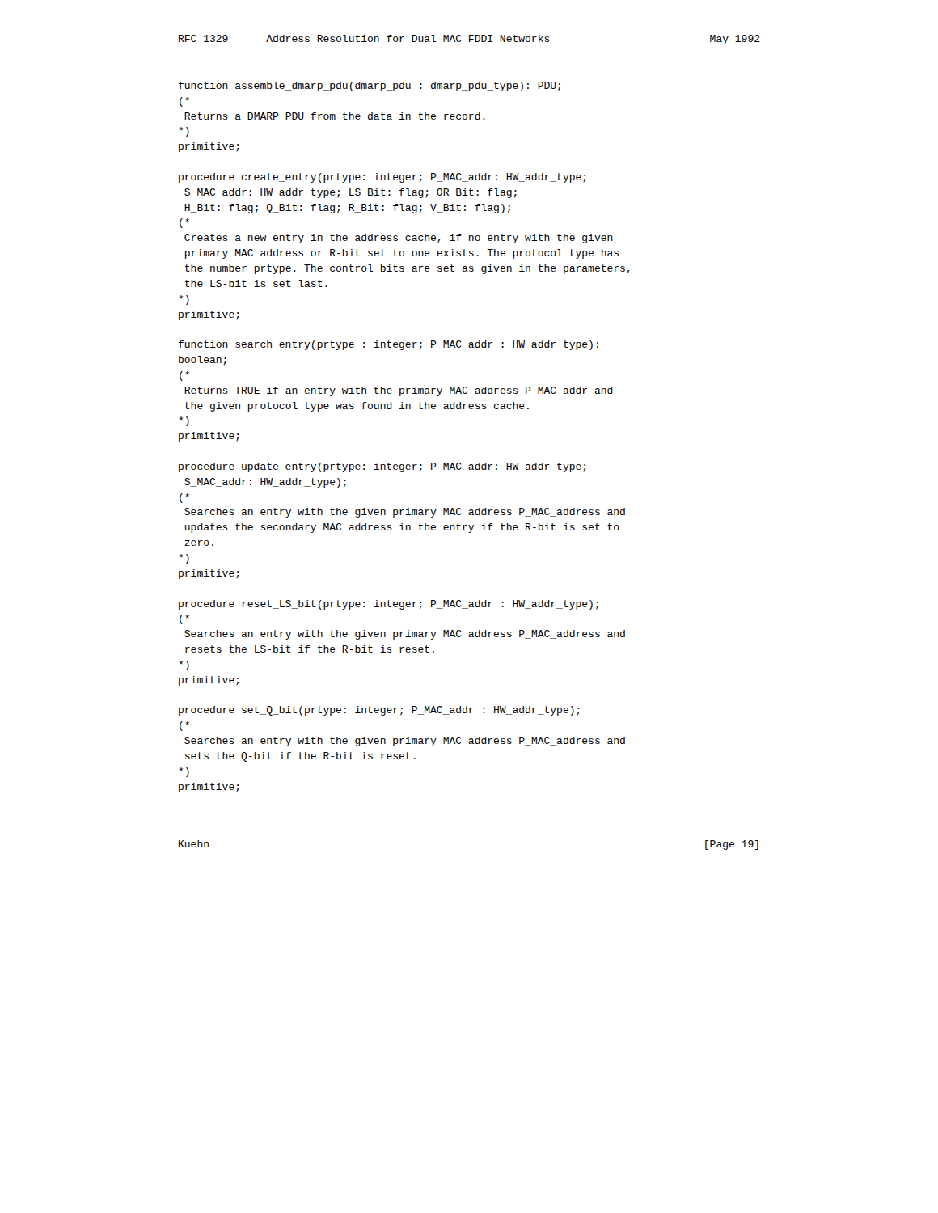RFC 1329 Address Resolution for Dual MAC FDDI Networks May 1992
function assemble_dmarp_pdu(dmarp_pdu : dmarp_pdu_type): PDU;
(*
 Returns a DMARP PDU from the data in the record.
*)
primitive;

procedure create_entry(prtype: integer; P_MAC_addr: HW_addr_type;
 S_MAC_addr: HW_addr_type; LS_Bit: flag; OR_Bit: flag;
 H_Bit: flag; Q_Bit: flag; R_Bit: flag; V_Bit: flag);
(*
 Creates a new entry in the address cache, if no entry with the given
 primary MAC address or R-bit set to one exists. The protocol type has
 the number prtype. The control bits are set as given in the parameters,
 the LS-bit is set last.
*)
primitive;

function search_entry(prtype : integer; P_MAC_addr : HW_addr_type):
boolean;
(*
 Returns TRUE if an entry with the primary MAC address P_MAC_addr and
 the given protocol type was found in the address cache.
*)
primitive;

procedure update_entry(prtype: integer; P_MAC_addr: HW_addr_type;
 S_MAC_addr: HW_addr_type);
(*
 Searches an entry with the given primary MAC address P_MAC_address and
 updates the secondary MAC address in the entry if the R-bit is set to
 zero.
*)
primitive;

procedure reset_LS_bit(prtype: integer; P_MAC_addr : HW_addr_type);
(*
 Searches an entry with the given primary MAC address P_MAC_address and
 resets the LS-bit if the R-bit is reset.
*)
primitive;

procedure set_Q_bit(prtype: integer; P_MAC_addr : HW_addr_type);
(*
 Searches an entry with the given primary MAC address P_MAC_address and
 sets the Q-bit if the R-bit is reset.
*)
primitive;
Kuehn [Page 19]